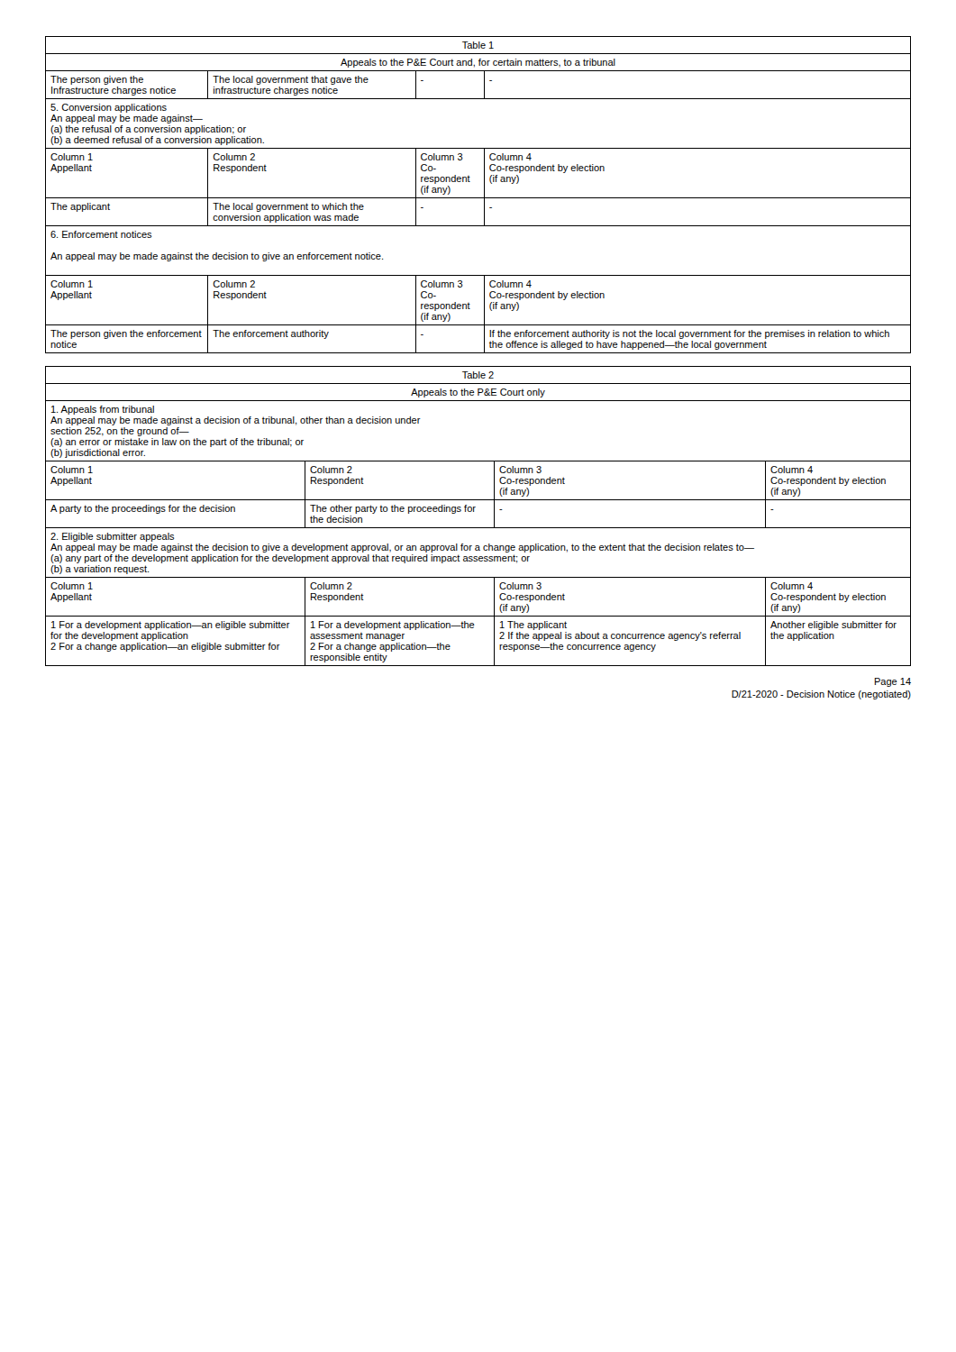| Table 1 |
| Appeals to the P&E Court and, for certain matters, to a tribunal |
| The person given the Infrastructure charges notice | The local government that gave the infrastructure charges notice | - | - |
| 5. Conversion applications An appeal may be made against— (a) the refusal of a conversion application; or (b) a deemed refusal of a conversion application. |
| Column 1 Appellant | Column 2 Respondent | Column 3 Co-respondent (if any) | Column 4 Co-respondent by election (if any) |
| The applicant | The local government to which the conversion application was made | - | - |
| 6. Enforcement notices An appeal may be made against the decision to give an enforcement notice. |
| Column 1 Appellant | Column 2 Respondent | Column 3 Co-respondent (if any) | Column 4 Co-respondent by election (if any) |
| The person given the enforcement notice | The enforcement authority | - | If the enforcement authority is not the local government for the premises in relation to which the offence is alleged to have happened—the local government |
| Table 2 |
| Appeals to the P&E Court only |
| 1. Appeals from tribunal An appeal may be made against a decision of a tribunal, other than a decision under section 252, on the ground of— (a) an error or mistake in law on the part of the tribunal; or (b) jurisdictional error. |
| Column 1 Appellant | Column 2 Respondent | Column 3 Co-respondent (if any) | Column 4 Co-respondent by election (if any) |
| A party to the proceedings for the decision | The other party to the proceedings for the decision | - | - |
| 2. Eligible submitter appeals An appeal may be made against the decision to give a development approval, or an approval for a change application, to the extent that the decision relates to— (a) any part of the development application for the development approval that required impact assessment; or (b) a variation request. |
| Column 1 Appellant | Column 2 Respondent | Column 3 Co-respondent (if any) | Column 4 Co-respondent by election (if any) |
| 1 For a development application—an eligible submitter for the development application 2 For a change application—an eligible submitter for | 1 For a development application—the assessment manager 2 For a change application—the responsible entity | 1 The applicant 2 If the appeal is about a concurrence agency's referral response—the concurrence agency | Another eligible submitter for the application |
Page 14
D/21-2020 - Decision Notice (negotiated)